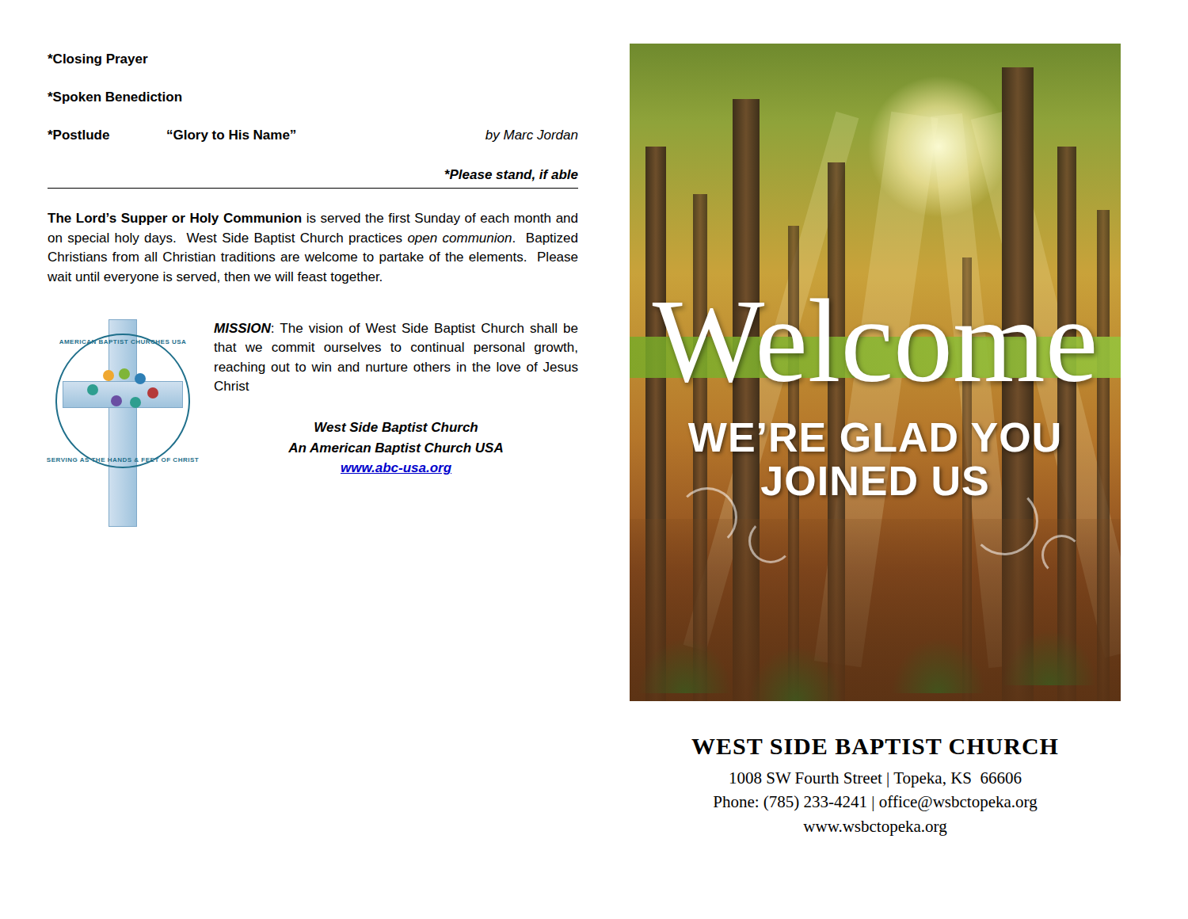*Closing Prayer
*Spoken Benediction
*Postlude “Glory to His Name” by Marc Jordan
*Please stand, if able
The Lord’s Supper or Holy Communion is served the first Sunday of each month and on special holy days. West Side Baptist Church practices open communion. Baptized Christians from all Christian traditions are welcome to partake of the elements. Please wait until everyone is served, then we will feast together.
AMERICAN BAPTIST CHURCHES USA SERVING AS THE HANDS & FEET OF CHRIST
MISSION: The vision of West Side Baptist Church shall be that we commit ourselves to continual personal growth, reaching out to win and nurture others in the love of Jesus Christ
West Side Baptist Church
An American Baptist Church USA
www.abc-usa.org
Welcome
WE’RE GLAD YOU
JOINED US
WEST SIDE BAPTIST CHURCH
1008 SW Fourth Street | Topeka, KS 66606
Phone: (785) 233-4241 | office@wsbctopeka.org
www.wsbctopeka.org